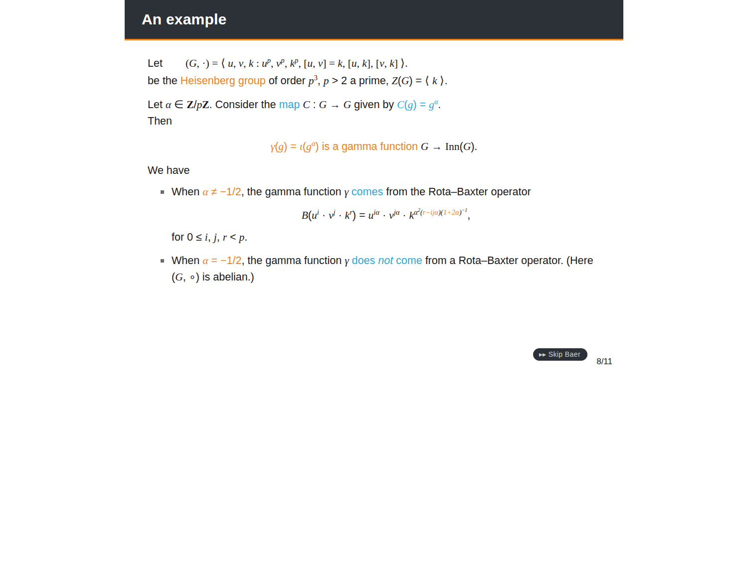An example
Let (G, ·) = ⟨ u, v, k : up, vp, kp, [u, v] = k, [u, k], [v, k] ⟩.
be the Heisenberg group of order p3, p > 2 a prime, Z(G) = ⟨ k ⟩.
Let α ∈ Z/pZ. Consider the map C : G → G given by C(g) = gα.
Then
γ(g) = ι(gα) is a gamma function G → Inn(G).
We have
When α ≠ −1/2, the gamma function γ comes from the Rota–Baxter operator
B(ui · vj · kr) = uiα · vjα · kα2(r−ijα)(1+2α)−1,
for 0 ≤ i, j, r < p.
When α = −1/2, the gamma function γ does not come from a Rota–Baxter operator. (Here (G, ∘) is abelian.)
▸▸ Skip Baer
8/11